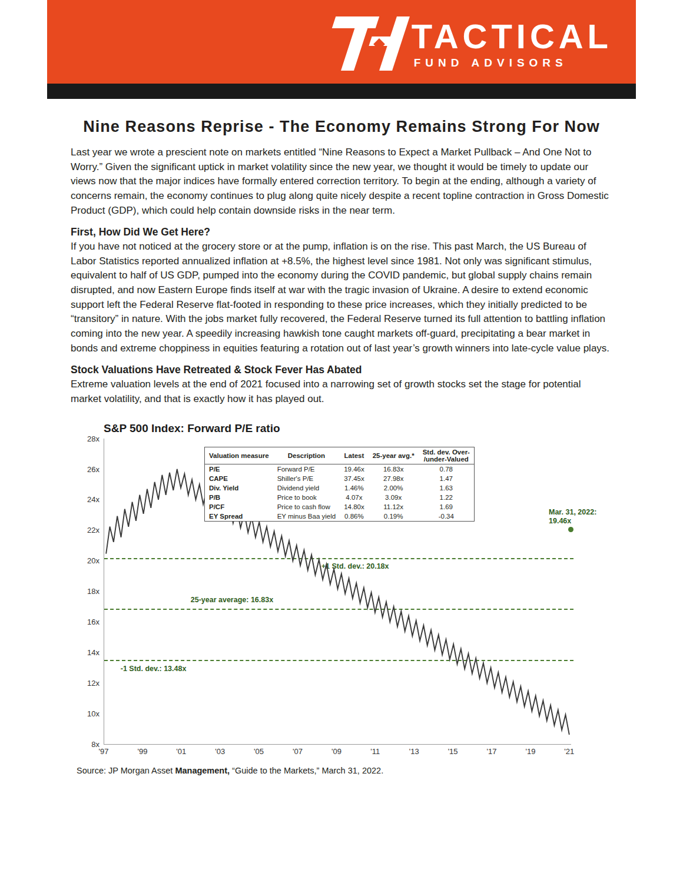TACTICAL FUND ADVISORS
Nine Reasons Reprise - The Economy Remains Strong For Now
Last year we wrote a prescient note on markets entitled “Nine Reasons to Expect a Market Pullback – And One Not to Worry.” Given the significant uptick in market volatility since the new year, we thought it would be timely to update our views now that the major indices have formally entered correction territory. To begin at the ending, although a variety of concerns remain, the economy continues to plug along quite nicely despite a recent topline contraction in Gross Domestic Product (GDP), which could help contain downside risks in the near term.
First, How Did We Get Here?
If you have not noticed at the grocery store or at the pump, inflation is on the rise. This past March, the US Bureau of Labor Statistics reported annualized inflation at +8.5%, the highest level since 1981. Not only was significant stimulus, equivalent to half of US GDP, pumped into the economy during the COVID pandemic, but global supply chains remain disrupted, and now Eastern Europe finds itself at war with the tragic invasion of Ukraine. A desire to extend economic support left the Federal Reserve flat-footed in responding to these price increases, which they initially predicted to be “transitory” in nature. With the jobs market fully recovered, the Federal Reserve turned its full attention to battling inflation coming into the new year. A speedily increasing hawkish tone caught markets off-guard, precipitating a bear market in bonds and extreme choppiness in equities featuring a rotation out of last year’s growth winners into late-cycle value plays.
Stock Valuations Have Retreated & Stock Fever Has Abated
Extreme valuation levels at the end of 2021 focused into a narrowing set of growth stocks set the stage for potential market volatility, and that is exactly how it has played out.
S&P 500 Index: Forward P/E ratio
28x 26x 24x 22x 20x 18x 16x 14x 12x 10x 8x
+1 Std. dev.: 20.18x
25-year average: 16.83x
-1 Std. dev.: 13.48x
| Valuation measure | Description | Latest | 25-year avg.* | Std. dev. Over- /under-Valued |
| --- | --- | --- | --- | --- |
| P/E | Forward P/E | 19.46x | 16.83x | 0.78 |
| CAPE | Shiller's P/E | 37.45x | 27.98x | 1.47 |
| Div. Yield | Dividend yield | 1.46% | 2.00% | 1.63 |
| P/B | Price to book | 4.07x | 3.09x | 1.22 |
| P/CF | Price to cash flow | 14.80x | 11.12x | 1.69 |
| EY Spread | EY minus Baa yield | 0.86% | 0.19% | -0.34 |
Mar. 31, 2022:
19.46x
'97 '99 '01 '03 '05 '07 '09 '11 '13 '15 '17 '19 '21
Source: JP Morgan Asset Management, “Guide to the Markets,” March 31, 2022.